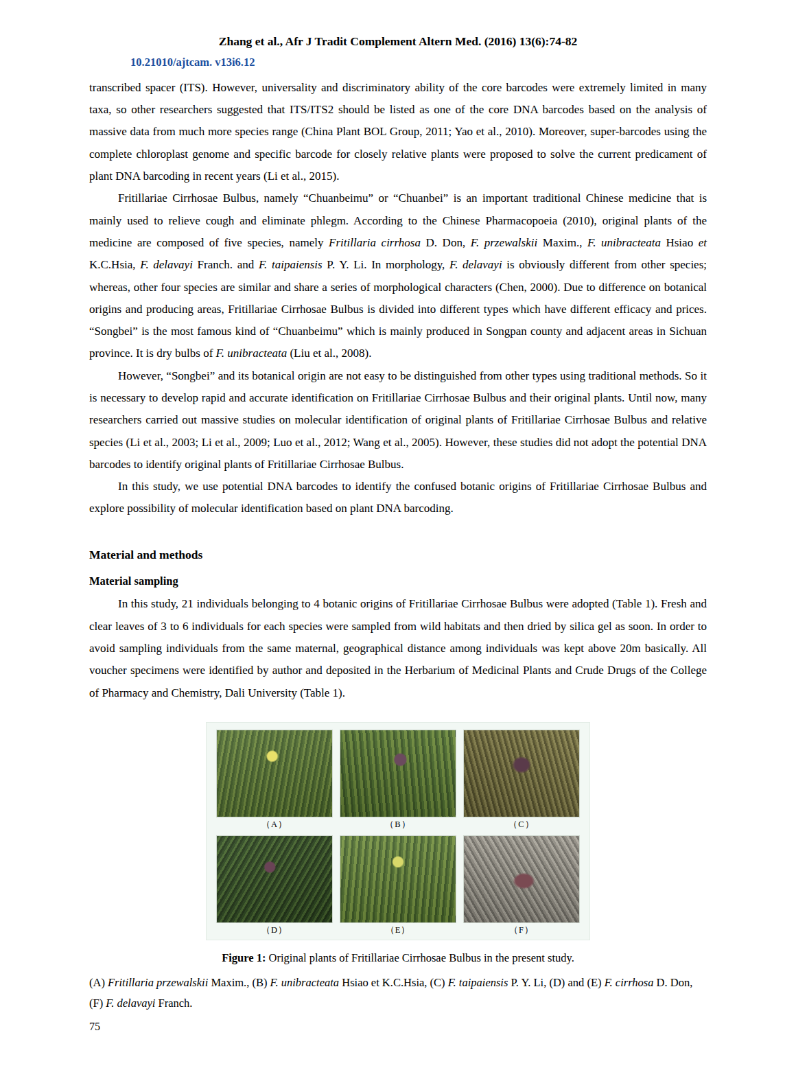Zhang et al., Afr J Tradit Complement Altern Med. (2016) 13(6):74-82
10.21010/ajtcam. v13i6.12
transcribed spacer (ITS). However, universality and discriminatory ability of the core barcodes were extremely limited in many taxa, so other researchers suggested that ITS/ITS2 should be listed as one of the core DNA barcodes based on the analysis of massive data from much more species range (China Plant BOL Group, 2011; Yao et al., 2010). Moreover, super-barcodes using the complete chloroplast genome and specific barcode for closely relative plants were proposed to solve the current predicament of plant DNA barcoding in recent years (Li et al., 2015).
Fritillariae Cirrhosae Bulbus, namely “Chuanbeimu” or “Chuanbei” is an important traditional Chinese medicine that is mainly used to relieve cough and eliminate phlegm. According to the Chinese Pharmacopoeia (2010), original plants of the medicine are composed of five species, namely Fritillaria cirrhosa D. Don, F. przewalskii Maxim., F. unibracteata Hsiao et K.C.Hsia, F. delavayi Franch. and F. taipaiensis P. Y. Li. In morphology, F. delavayi is obviously different from other species; whereas, other four species are similar and share a series of morphological characters (Chen, 2000). Due to difference on botanical origins and producing areas, Fritillariae Cirrhosae Bulbus is divided into different types which have different efficacy and prices. “Songbei” is the most famous kind of “Chuanbeimu” which is mainly produced in Songpan county and adjacent areas in Sichuan province. It is dry bulbs of F. unibracteata (Liu et al., 2008).
However, “Songbei” and its botanical origin are not easy to be distinguished from other types using traditional methods. So it is necessary to develop rapid and accurate identification on Fritillariae Cirrhosae Bulbus and their original plants. Until now, many researchers carried out massive studies on molecular identification of original plants of Fritillariae Cirrhosae Bulbus and relative species (Li et al., 2003; Li et al., 2009; Luo et al., 2012; Wang et al., 2005). However, these studies did not adopt the potential DNA barcodes to identify original plants of Fritillariae Cirrhosae Bulbus.
In this study, we use potential DNA barcodes to identify the confused botanic origins of Fritillariae Cirrhosae Bulbus and explore possibility of molecular identification based on plant DNA barcoding.
Material and methods
Material sampling
In this study, 21 individuals belonging to 4 botanic origins of Fritillariae Cirrhosae Bulbus were adopted (Table 1). Fresh and clear leaves of 3 to 6 individuals for each species were sampled from wild habitats and then dried by silica gel as soon. In order to avoid sampling individuals from the same maternal, geographical distance among individuals was kept above 20m basically. All voucher specimens were identified by author and deposited in the Herbarium of Medicinal Plants and Crude Drugs of the College of Pharmacy and Chemistry, Dali University (Table 1).
（A）
（B）
（C）
（D）
（E）
（F）
Figure 1: Original plants of Fritillariae Cirrhosae Bulbus in the present study.
(A) Fritillaria przewalskii Maxim., (B) F. unibracteata Hsiao et K.C.Hsia, (C) F. taipaiensis P. Y. Li, (D) and (E) F. cirrhosa D. Don, (F) F. delavayi Franch.
75